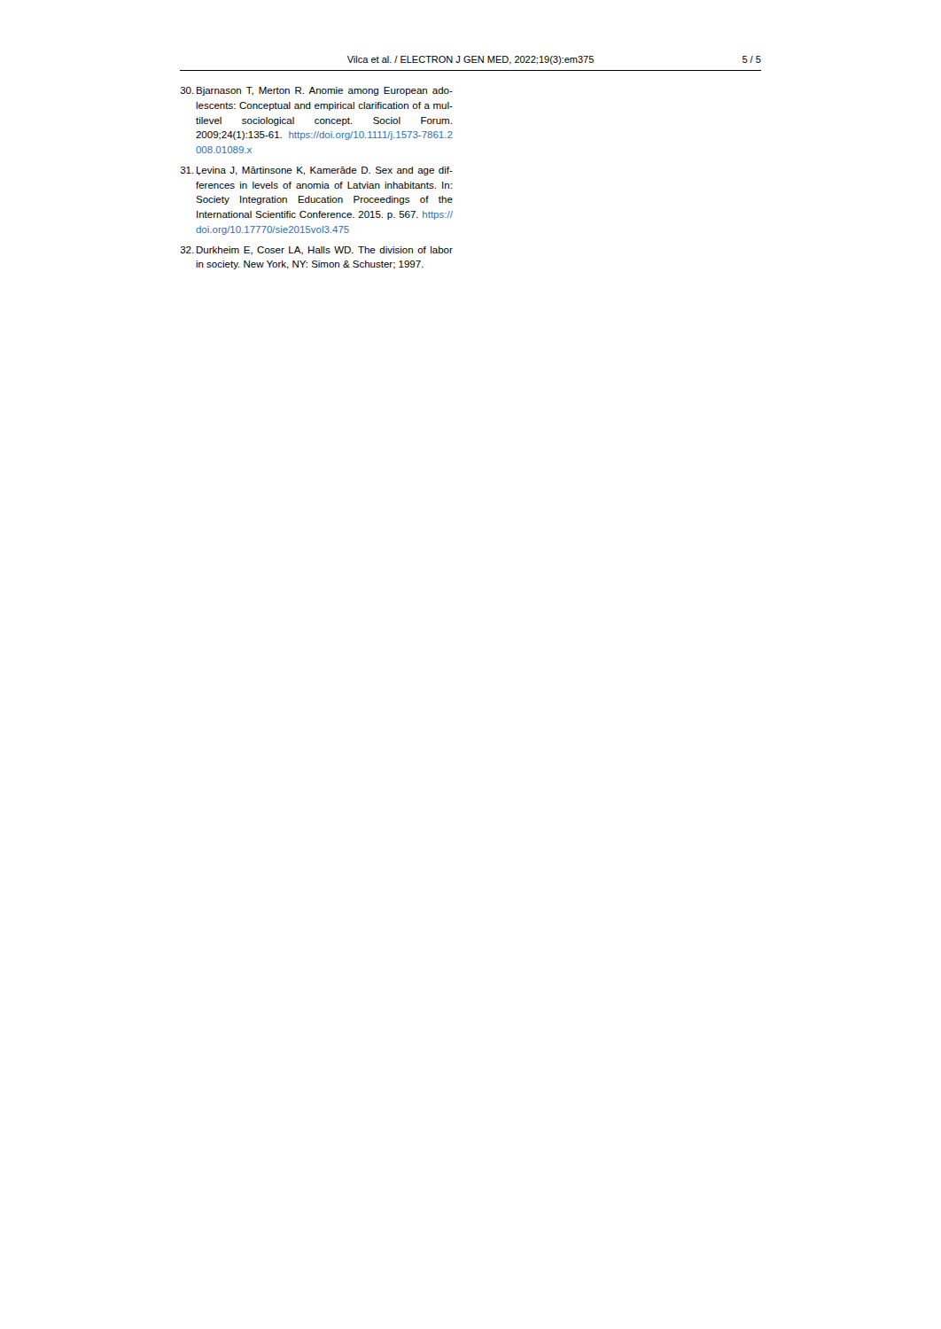Vilca et al. / ELECTRON J GEN MED, 2022;19(3):em375
5 / 5
30. Bjarnason T, Merton R. Anomie among European adolescents: Conceptual and empirical clarification of a multilevel sociological concept. Sociol Forum. 2009;24(1):135-61. https://doi.org/10.1111/j.1573-7861.2008.01089.x
31. Ļevina J, Mārtinsone K, Kamerāde D. Sex and age differences in levels of anomia of Latvian inhabitants. In: Society Integration Education Proceedings of the International Scientific Conference. 2015. p. 567. https://doi.org/10.17770/sie2015vol3.475
32. Durkheim E, Coser LA, Halls WD. The division of labor in society. New York, NY: Simon & Schuster; 1997.